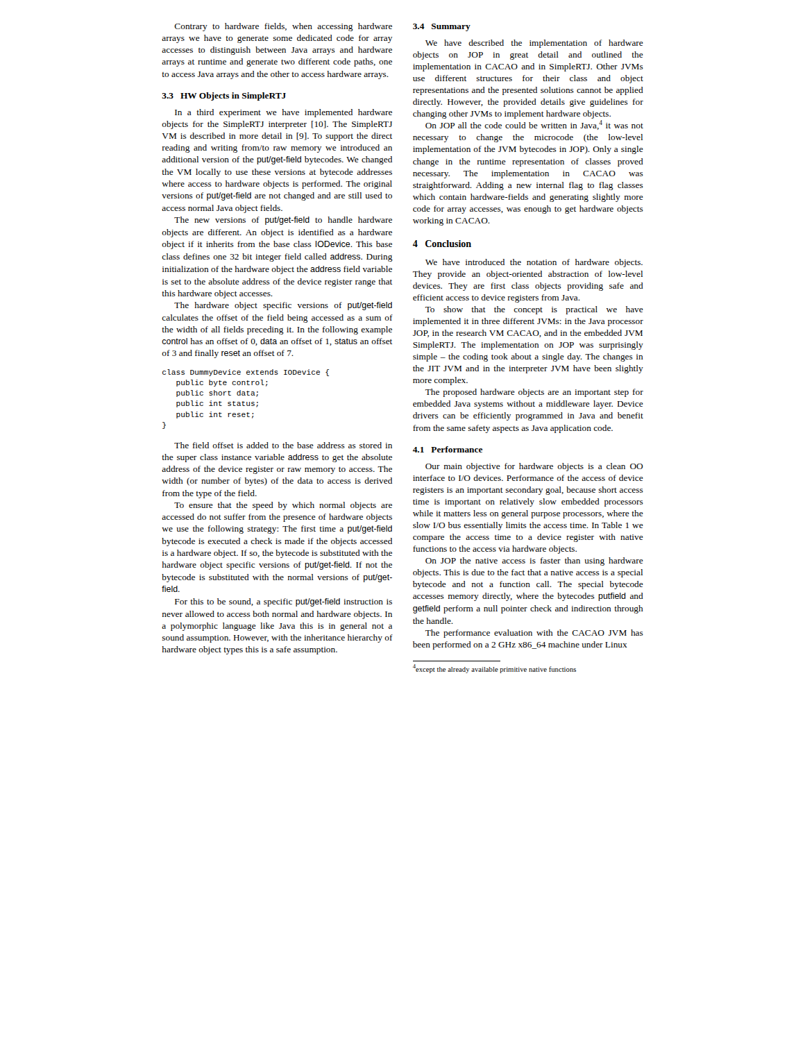Contrary to hardware fields, when accessing hardware arrays we have to generate some dedicated code for array accesses to distinguish between Java arrays and hardware arrays at runtime and generate two different code paths, one to access Java arrays and the other to access hardware arrays.
3.3 HW Objects in SimpleRTJ
In a third experiment we have implemented hardware objects for the SimpleRTJ interpreter [10]. The SimpleRTJ VM is described in more detail in [9]. To support the direct reading and writing from/to raw memory we introduced an additional version of the put/get-field bytecodes. We changed the VM locally to use these versions at bytecode addresses where access to hardware objects is performed. The original versions of put/get-field are not changed and are still used to access normal Java object fields.
The new versions of put/get-field to handle hardware objects are different. An object is identified as a hardware object if it inherits from the base class IODevice. This base class defines one 32 bit integer field called address. During initialization of the hardware object the address field variable is set to the absolute address of the device register range that this hardware object accesses.
The hardware object specific versions of put/get-field calculates the offset of the field being accessed as a sum of the width of all fields preceding it. In the following example control has an offset of 0, data an offset of 1, status an offset of 3 and finally reset an offset of 7.
class DummyDevice extends IODevice {
   public byte control;
   public short data;
   public int status;
   public int reset;
}
The field offset is added to the base address as stored in the super class instance variable address to get the absolute address of the device register or raw memory to access. The width (or number of bytes) of the data to access is derived from the type of the field.
To ensure that the speed by which normal objects are accessed do not suffer from the presence of hardware objects we use the following strategy: The first time a put/get-field bytecode is executed a check is made if the objects accessed is a hardware object. If so, the bytecode is substituted with the hardware object specific versions of put/get-field. If not the bytecode is substituted with the normal versions of put/get-field.
For this to be sound, a specific put/get-field instruction is never allowed to access both normal and hardware objects. In a polymorphic language like Java this is in general not a sound assumption. However, with the inheritance hierarchy of hardware object types this is a safe assumption.
3.4 Summary
We have described the implementation of hardware objects on JOP in great detail and outlined the implementation in CACAO and in SimpleRTJ. Other JVMs use different structures for their class and object representations and the presented solutions cannot be applied directly. However, the provided details give guidelines for changing other JVMs to implement hardware objects.
On JOP all the code could be written in Java,4 it was not necessary to change the microcode (the low-level implementation of the JVM bytecodes in JOP). Only a single change in the runtime representation of classes proved necessary. The implementation in CACAO was straightforward. Adding a new internal flag to flag classes which contain hardware-fields and generating slightly more code for array accesses, was enough to get hardware objects working in CACAO.
4 Conclusion
We have introduced the notation of hardware objects. They provide an object-oriented abstraction of low-level devices. They are first class objects providing safe and efficient access to device registers from Java.
To show that the concept is practical we have implemented it in three different JVMs: in the Java processor JOP, in the research VM CACAO, and in the embedded JVM SimpleRTJ. The implementation on JOP was surprisingly simple – the coding took about a single day. The changes in the JIT JVM and in the interpreter JVM have been slightly more complex.
The proposed hardware objects are an important step for embedded Java systems without a middleware layer. Device drivers can be efficiently programmed in Java and benefit from the same safety aspects as Java application code.
4.1 Performance
Our main objective for hardware objects is a clean OO interface to I/O devices. Performance of the access of device registers is an important secondary goal, because short access time is important on relatively slow embedded processors while it matters less on general purpose processors, where the slow I/O bus essentially limits the access time. In Table 1 we compare the access time to a device register with native functions to the access via hardware objects.
On JOP the native access is faster than using hardware objects. This is due to the fact that a native access is a special bytecode and not a function call. The special bytecode accesses memory directly, where the bytecodes putfield and getfield perform a null pointer check and indirection through the handle.
The performance evaluation with the CACAO JVM has been performed on a 2 GHz x86_64 machine under Linux
4except the already available primitive native functions